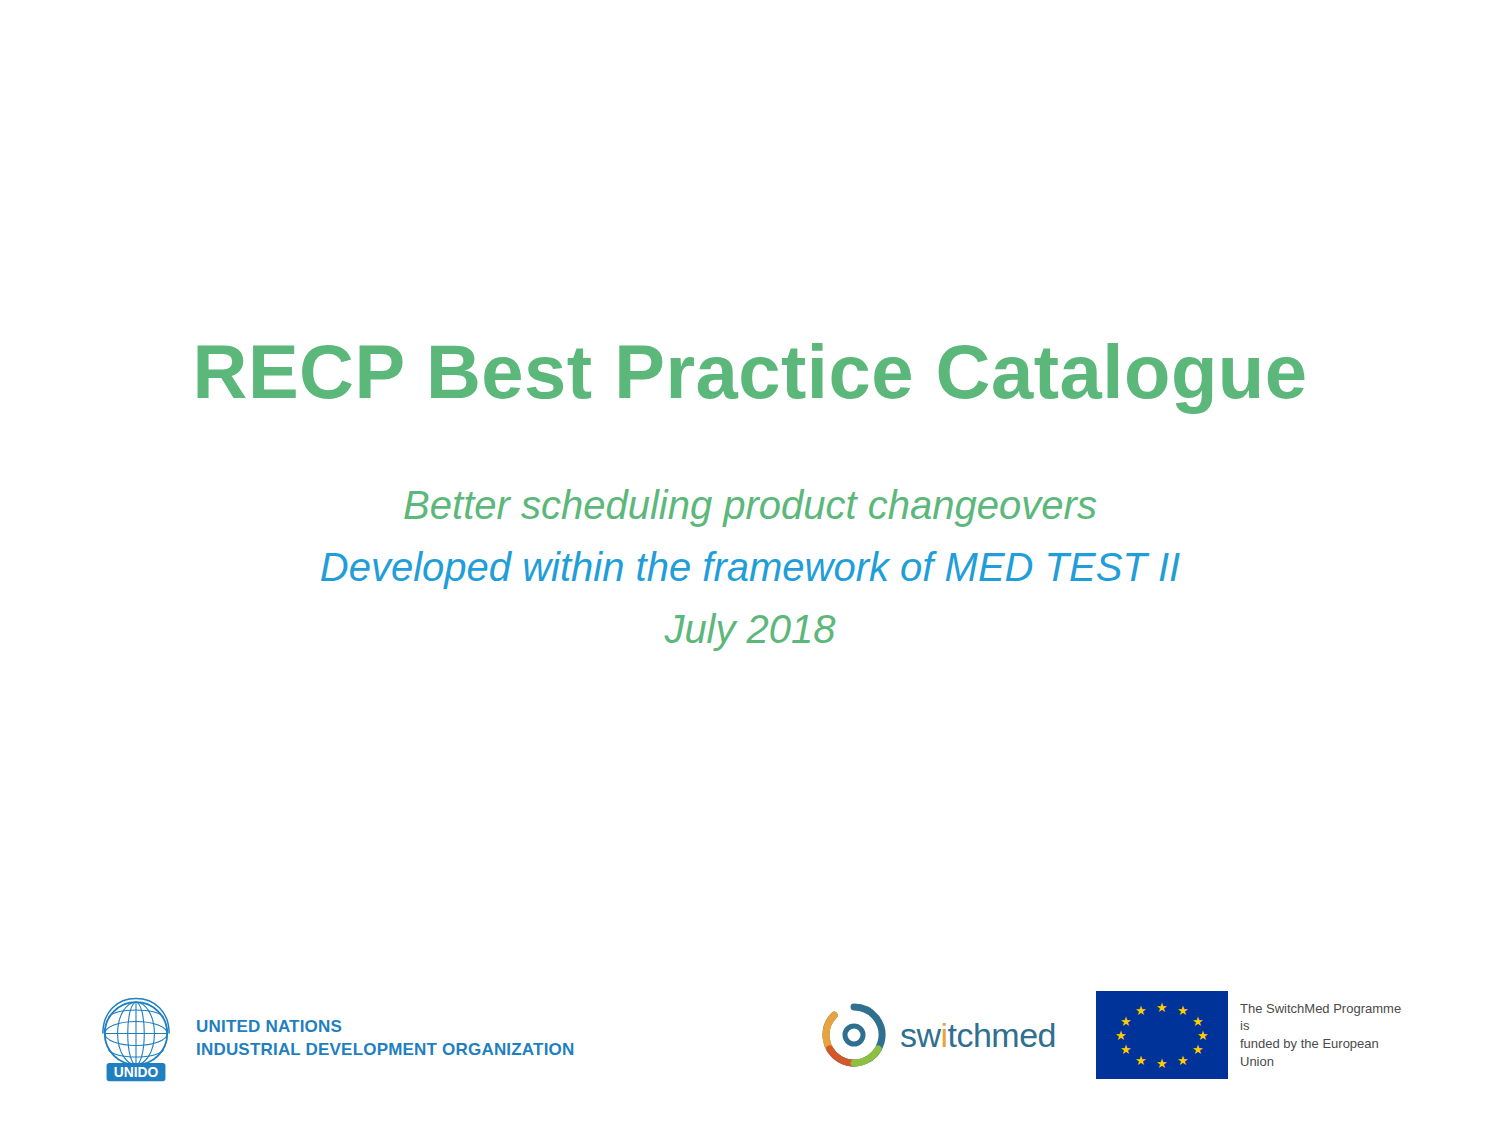RECP Best Practice Catalogue
Better scheduling product changeovers
Developed within the framework of MED TEST II
July 2018
UNIDO
UNITED NATIONS
INDUSTRIAL DEVELOPMENT ORGANIZATION
switchmed
★ ★ ★ ★ ★ ★ ★ ★ ★ ★ ★ ★
The SwitchMed Programme is
funded by the European Union